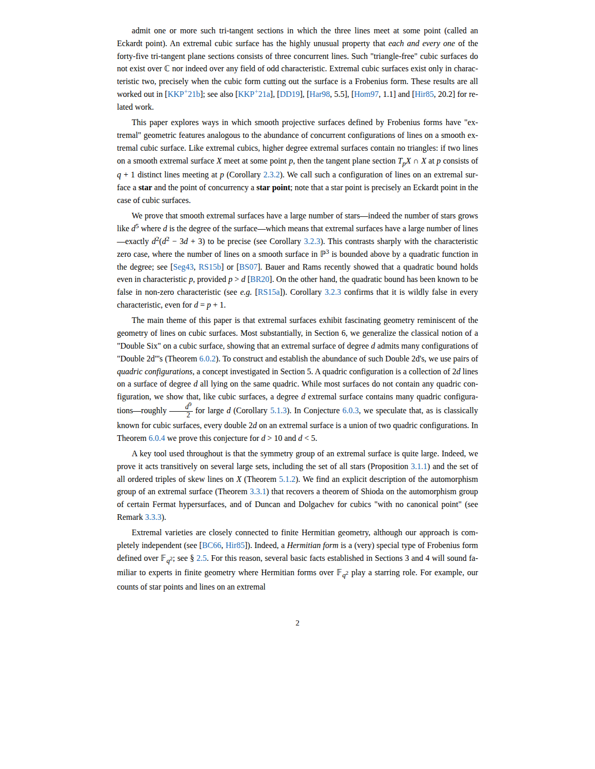admit one or more such tri-tangent sections in which the three lines meet at some point (called an Eckardt point). An extremal cubic surface has the highly unusual property that each and every one of the forty-five tri-tangent plane sections consists of three concurrent lines. Such "triangle-free" cubic surfaces do not exist over ℂ nor indeed over any field of odd characteristic. Extremal cubic surfaces exist only in characteristic two, precisely when the cubic form cutting out the surface is a Frobenius form. These results are all worked out in [KKP+21b]; see also [KKP+21a], [DD19], [Har98, 5.5], [Hom97, 1.1] and [Hir85, 20.2] for related work.
This paper explores ways in which smooth projective surfaces defined by Frobenius forms have "extremal" geometric features analogous to the abundance of concurrent configurations of lines on a smooth extremal cubic surface. Like extremal cubics, higher degree extremal surfaces contain no triangles: if two lines on a smooth extremal surface X meet at some point p, then the tangent plane section TpX ∩ X at p consists of q + 1 distinct lines meeting at p (Corollary 2.3.2). We call such a configuration of lines on an extremal surface a star and the point of concurrency a star point; note that a star point is precisely an Eckardt point in the case of cubic surfaces.
We prove that smooth extremal surfaces have a large number of stars—indeed the number of stars grows like d5 where d is the degree of the surface—which means that extremal surfaces have a large number of lines—exactly d2(d2 − 3d + 3) to be precise (see Corollary 3.2.3). This contrasts sharply with the characteristic zero case, where the number of lines on a smooth surface in ℙ3 is bounded above by a quadratic function in the degree; see [Seg43, RS15b] or [BS07]. Bauer and Rams recently showed that a quadratic bound holds even in characteristic p, provided p > d [BR20]. On the other hand, the quadratic bound has been known to be false in non-zero characteristic (see e.g. [RS15a]). Corollary 3.2.3 confirms that it is wildly false in every characteristic, even for d = p + 1.
The main theme of this paper is that extremal surfaces exhibit fascinating geometry reminiscent of the geometry of lines on cubic surfaces. Most substantially, in Section 6, we generalize the classical notion of a "Double Six" on a cubic surface, showing that an extremal surface of degree d admits many configurations of "Double 2d"'s (Theorem 6.0.2). To construct and establish the abundance of such Double 2d's, we use pairs of quadric configurations, a concept investigated in Section 5. A quadric configuration is a collection of 2d lines on a surface of degree d all lying on the same quadric. While most surfaces do not contain any quadric configuration, we show that, like cubic surfaces, a degree d extremal surface contains many quadric configurations—roughly d92 for large d (Corollary 5.1.3). In Conjecture 6.0.3, we speculate that, as is classically known for cubic surfaces, every double 2d on an extremal surface is a union of two quadric configurations. In Theorem 6.0.4 we prove this conjecture for d > 10 and d < 5.
A key tool used throughout is that the symmetry group of an extremal surface is quite large. Indeed, we prove it acts transitively on several large sets, including the set of all stars (Proposition 3.1.1) and the set of all ordered triples of skew lines on X (Theorem 5.1.2). We find an explicit description of the automorphism group of an extremal surface (Theorem 3.3.1) that recovers a theorem of Shioda on the automorphism group of certain Fermat hypersurfaces, and of Duncan and Dolgachev for cubics "with no canonical point" (see Remark 3.3.3).
Extremal varieties are closely connected to finite Hermitian geometry, although our approach is completely independent (see [BC66, Hir85]). Indeed, a Hermitian form is a (very) special type of Frobenius form defined over 𝔽q2; see § 2.5. For this reason, several basic facts established in Sections 3 and 4 will sound familiar to experts in finite geometry where Hermitian forms over 𝔽q2 play a starring role. For example, our counts of star points and lines on an extremal
2